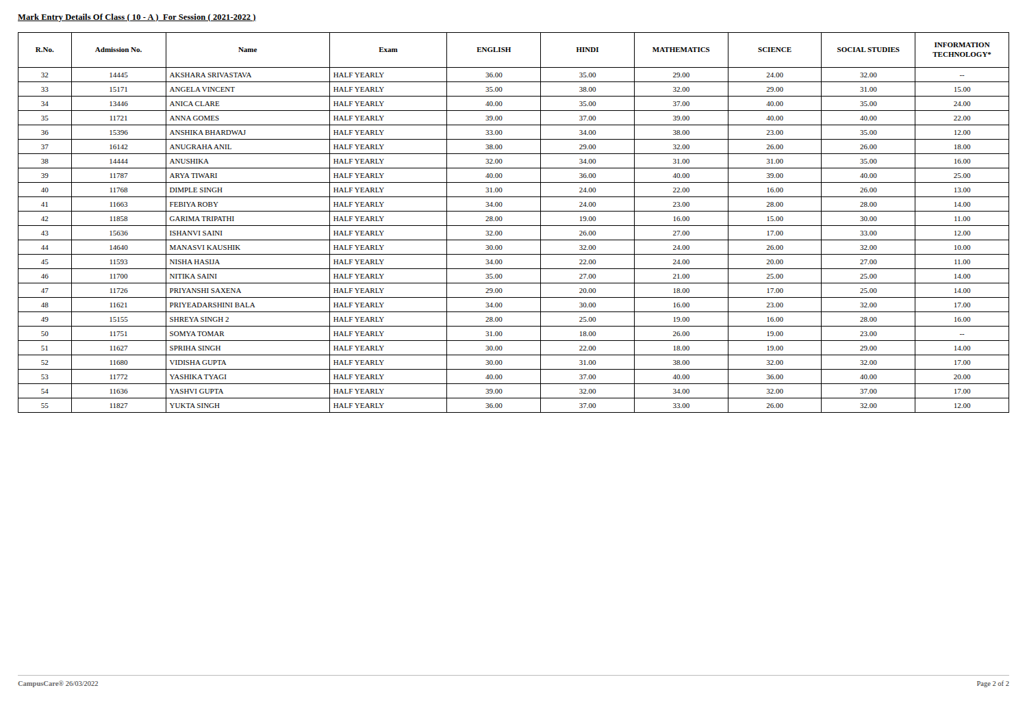Mark Entry Details Of Class ( 10 - A ) For Session ( 2021-2022 )
| R.No. | Admission No. | Name | Exam | ENGLISH | HINDI | MATHEMATICS | SCIENCE | SOCIAL STUDIES | INFORMATION TECHNOLOGY* |
| --- | --- | --- | --- | --- | --- | --- | --- | --- | --- |
| 32 | 14445 | AKSHARA SRIVASTAVA | HALF YEARLY | 36.00 | 35.00 | 29.00 | 24.00 | 32.00 | -- |
| 33 | 15171 | ANGELA VINCENT | HALF YEARLY | 35.00 | 38.00 | 32.00 | 29.00 | 31.00 | 15.00 |
| 34 | 13446 | ANICA CLARE | HALF YEARLY | 40.00 | 35.00 | 37.00 | 40.00 | 35.00 | 24.00 |
| 35 | 11721 | ANNA GOMES | HALF YEARLY | 39.00 | 37.00 | 39.00 | 40.00 | 40.00 | 22.00 |
| 36 | 15396 | ANSHIKA BHARDWAJ | HALF YEARLY | 33.00 | 34.00 | 38.00 | 23.00 | 35.00 | 12.00 |
| 37 | 16142 | ANUGRAHA ANIL | HALF YEARLY | 38.00 | 29.00 | 32.00 | 26.00 | 26.00 | 18.00 |
| 38 | 14444 | ANUSHIKA | HALF YEARLY | 32.00 | 34.00 | 31.00 | 31.00 | 35.00 | 16.00 |
| 39 | 11787 | ARYA TIWARI | HALF YEARLY | 40.00 | 36.00 | 40.00 | 39.00 | 40.00 | 25.00 |
| 40 | 11768 | DIMPLE SINGH | HALF YEARLY | 31.00 | 24.00 | 22.00 | 16.00 | 26.00 | 13.00 |
| 41 | 11663 | FEBIYA ROBY | HALF YEARLY | 34.00 | 24.00 | 23.00 | 28.00 | 28.00 | 14.00 |
| 42 | 11858 | GARIMA TRIPATHI | HALF YEARLY | 28.00 | 19.00 | 16.00 | 15.00 | 30.00 | 11.00 |
| 43 | 15636 | ISHANVI SAINI | HALF YEARLY | 32.00 | 26.00 | 27.00 | 17.00 | 33.00 | 12.00 |
| 44 | 14640 | MANASVI KAUSHIK | HALF YEARLY | 30.00 | 32.00 | 24.00 | 26.00 | 32.00 | 10.00 |
| 45 | 11593 | NISHA HASIJA | HALF YEARLY | 34.00 | 22.00 | 24.00 | 20.00 | 27.00 | 11.00 |
| 46 | 11700 | NITIKA SAINI | HALF YEARLY | 35.00 | 27.00 | 21.00 | 25.00 | 25.00 | 14.00 |
| 47 | 11726 | PRIYANSHI SAXENA | HALF YEARLY | 29.00 | 20.00 | 18.00 | 17.00 | 25.00 | 14.00 |
| 48 | 11621 | PRIYEADARSHINI BALA | HALF YEARLY | 34.00 | 30.00 | 16.00 | 23.00 | 32.00 | 17.00 |
| 49 | 15155 | SHREYA SINGH 2 | HALF YEARLY | 28.00 | 25.00 | 19.00 | 16.00 | 28.00 | 16.00 |
| 50 | 11751 | SOMYA TOMAR | HALF YEARLY | 31.00 | 18.00 | 26.00 | 19.00 | 23.00 | -- |
| 51 | 11627 | SPRIHA SINGH | HALF YEARLY | 30.00 | 22.00 | 18.00 | 19.00 | 29.00 | 14.00 |
| 52 | 11680 | VIDISHA GUPTA | HALF YEARLY | 30.00 | 31.00 | 38.00 | 32.00 | 32.00 | 17.00 |
| 53 | 11772 | YASHIKA TYAGI | HALF YEARLY | 40.00 | 37.00 | 40.00 | 36.00 | 40.00 | 20.00 |
| 54 | 11636 | YASHVI GUPTA | HALF YEARLY | 39.00 | 32.00 | 34.00 | 32.00 | 37.00 | 17.00 |
| 55 | 11827 | YUKTA SINGH | HALF YEARLY | 36.00 | 37.00 | 33.00 | 26.00 | 32.00 | 12.00 |
CampusCare® 26/03/2022
Page 2 of 2